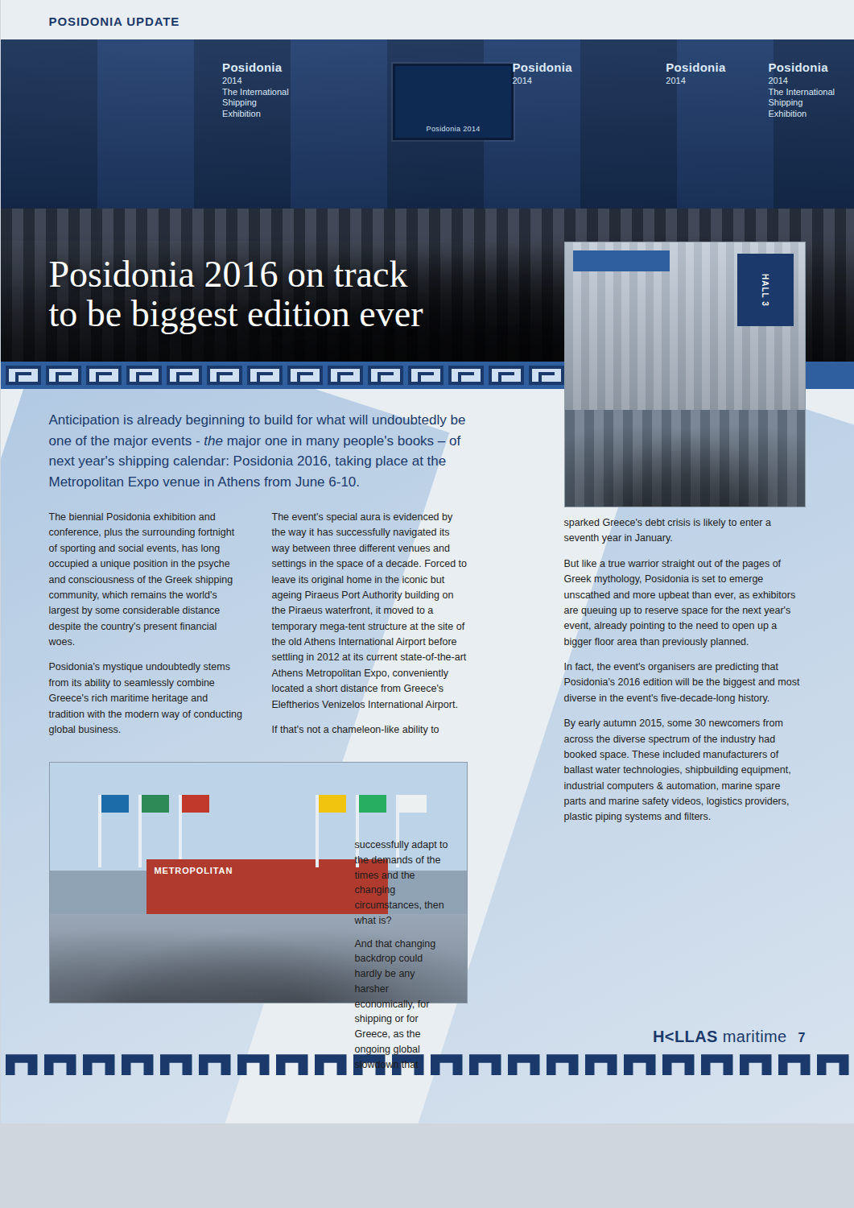POSIDONIA UPDATE
Posidonia2014
The International
Shipping
Exhibition
Posidonia2014
Posidonia2014
Posidonia2014
The International
Shipping
Exhibition
Posidonia 2016 on track
to be biggest edition ever
Anticipation is already beginning to build for what will undoubtedly be one of the major events - the major one in many people's books – of next year's shipping calendar: Posidonia 2016, taking place at the Metropolitan Expo venue in Athens from June 6-10.
The biennial Posidonia exhibition and conference, plus the surrounding fortnight of sporting and social events, has long occupied a unique position in the psyche and consciousness of the Greek shipping community, which remains the world's largest by some considerable distance despite the country's present financial woes.
Posidonia's mystique undoubtedly stems from its ability to seamlessly combine Greece's rich maritime heritage and tradition with the modern way of conducting global business.
The event's special aura is evidenced by the way it has successfully navigated its way between three different venues and settings in the space of a decade. Forced to leave its original home in the iconic but ageing Piraeus Port Authority building on the Piraeus waterfront, it moved to a temporary mega-tent structure at the site of the old Athens International Airport before settling in 2012 at its current state-of-the-art Athens Metropolitan Expo, conveniently located a short distance from Greece's Eleftherios Venizelos International Airport.
If that's not a chameleon-like ability to
successfully adapt to the demands of the times and the changing circumstances, then what is?
And that changing backdrop could hardly be any harsher economically, for shipping or for Greece, as the ongoing global slowdown that
sparked Greece's debt crisis is likely to enter a seventh year in January.
But like a true warrior straight out of the pages of Greek mythology, Posidonia is set to emerge unscathed and more upbeat than ever, as exhibitors are queuing up to reserve space for the next year's event, already pointing to the need to open up a bigger floor area than previously planned.
In fact, the event's organisers are predicting that Posidonia's 2016 edition will be the biggest and most diverse in the event's five-decade-long history.
By early autumn 2015, some 30 newcomers from across the diverse spectrum of the industry had booked space. These included manufacturers of ballast water technologies, shipbuilding equipment, industrial computers & automation, marine spare parts and marine safety videos, logistics providers, plastic piping systems and filters.
H<LLAS maritime
7